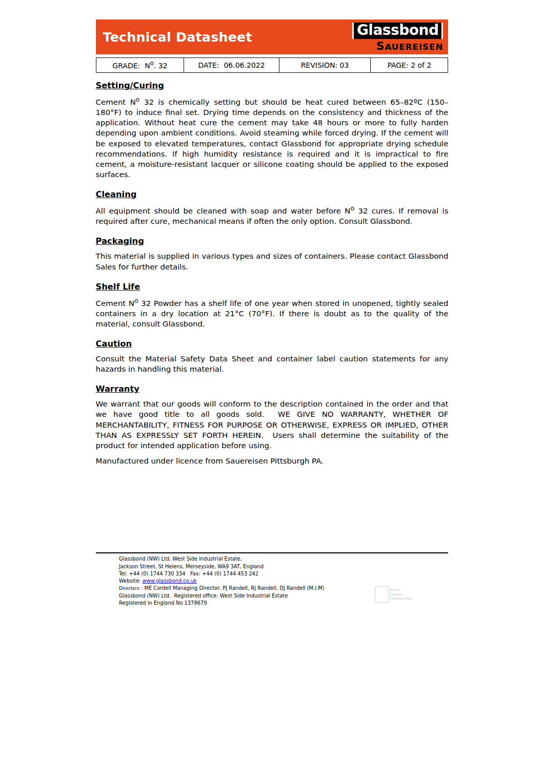Technical Datasheet
Glassbond
SAUEREISEN
| GRADE: N o . 32 | DATE: 06.06.2022 | REVISION: 03 | PAGE: 2 of 2 |
Setting/Curing
Cement No 32 is chemically setting but should be heat cured between 65–82ºC (150–180°F) to induce final set. Drying time depends on the consistency and thickness of the application. Without heat cure the cement may take 48 hours or more to fully harden depending upon ambient conditions. Avoid steaming while forced drying. If the cement will be exposed to elevated temperatures, contact Glassbond for appropriate drying schedule recommendations. If high humidity resistance is required and it is impractical to fire cement, a moisture-resistant lacquer or silicone coating should be applied to the exposed surfaces.
Cleaning
All equipment should be cleaned with soap and water before No 32 cures. If removal is required after cure, mechanical means if often the only option. Consult Glassbond.
Packaging
This material is supplied in various types and sizes of containers. Please contact Glassbond Sales for further details.
Shelf Life
Cement No 32 Powder has a shelf life of one year when stored in unopened, tightly sealed containers in a dry location at 21°C (70°F). If there is doubt as to the quality of the material, consult Glassbond.
Caution
Consult the Material Safety Data Sheet and container label caution statements for any hazards in handling this material.
Warranty
We warrant that our goods will conform to the description contained in the order and that we have good title to all goods sold. WE GIVE NO WARRANTY, WHETHER OF MERCHANTABILITY, FITNESS FOR PURPOSE OR OTHERWISE, EXPRESS OR IMPLIED, OTHER THAN AS EXPRESSLY SET FORTH HEREIN. Users shall determine the suitability of the product for intended application before using.
Manufactured under licence from Sauereisen Pittsburgh PA.
Glassbond (NW) Ltd, West Side Industrial Estate,
Jackson Street, St Helens, Merseyside, WA9 3AT, England
Tel: +44 (0) 1744 730 334 Fax: +44 (0) 1744 453 242
Website: www.glassbond.co.uk
Directors : ME Cordell Managing Director, PJ Randell, RJ Randell, DJ Randell (M.I.M)
Glassbond (NW) Ltd. Registered office: West Side Industrial Estate
Registered in England No 1378679
British
Ceramic
Confederation